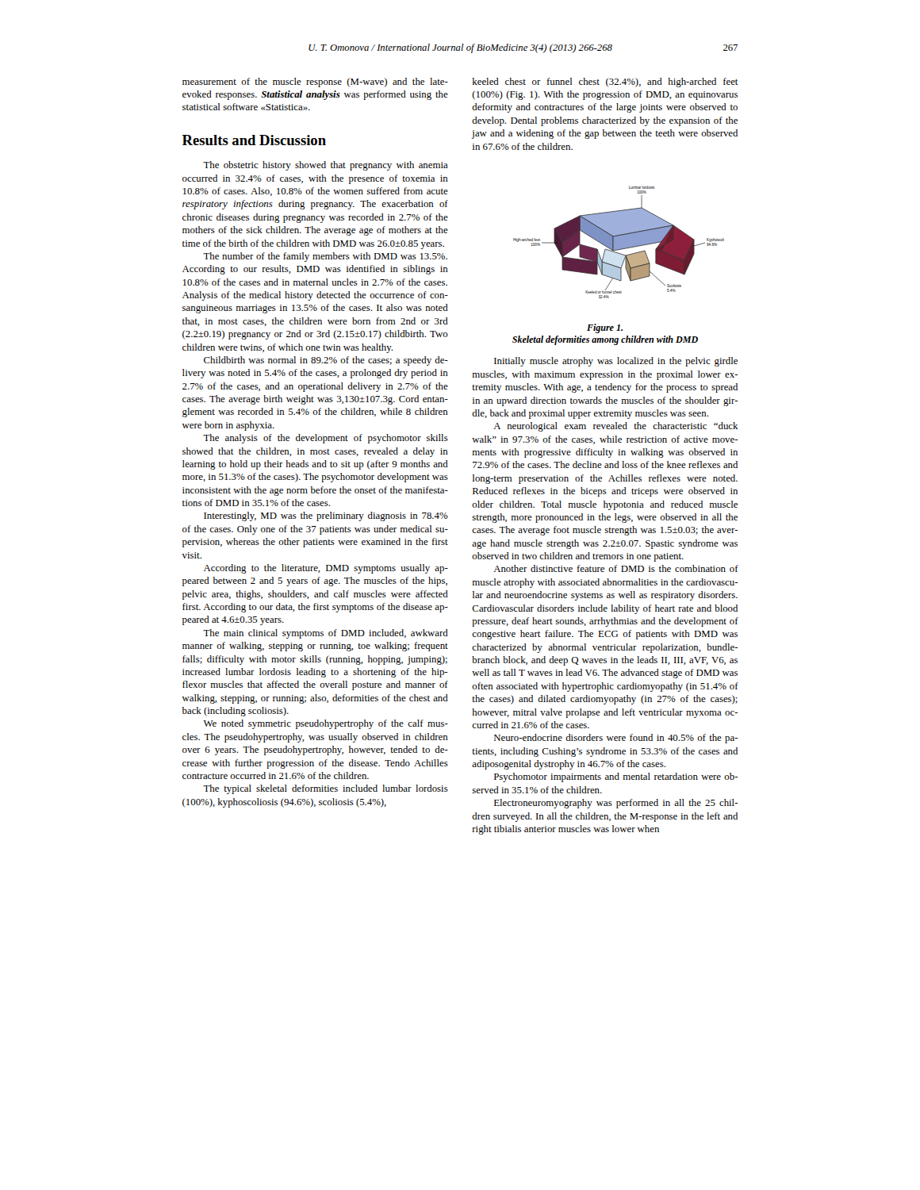U. T. Omonova / International Journal of BioMedicine 3(4) (2013) 266-268 267
measurement of the muscle response (M-wave) and the late-evoked responses. Statistical analysis was performed using the statistical software «Statistica».
Results and Discussion
The obstetric history showed that pregnancy with anemia occurred in 32.4% of cases, with the presence of toxemia in 10.8% of cases. Also, 10.8% of the women suffered from acute respiratory infections during pregnancy. The exacerbation of chronic diseases during pregnancy was recorded in 2.7% of the mothers of the sick children. The average age of mothers at the time of the birth of the children with DMD was 26.0±0.85 years.
The number of the family members with DMD was 13.5%. According to our results, DMD was identified in siblings in 10.8% of the cases and in maternal uncles in 2.7% of the cases. Analysis of the medical history detected the occurrence of consanguineous marriages in 13.5% of the cases. It also was noted that, in most cases, the children were born from 2nd or 3rd (2.2±0.19) pregnancy or 2nd or 3rd (2.15±0.17) childbirth. Two children were twins, of which one twin was healthy.
Childbirth was normal in 89.2% of the cases; a speedy delivery was noted in 5.4% of the cases, a prolonged dry period in 2.7% of the cases, and an operational delivery in 2.7% of the cases. The average birth weight was 3,130±107.3g. Cord entanglement was recorded in 5.4% of the children, while 8 children were born in asphyxia.
The analysis of the development of psychomotor skills showed that the children, in most cases, revealed a delay in learning to hold up their heads and to sit up (after 9 months and more, in 51.3% of the cases). The psychomotor development was inconsistent with the age norm before the onset of the manifestations of DMD in 35.1% of the cases.
Interestingly, MD was the preliminary diagnosis in 78.4% of the cases. Only one of the 37 patients was under medical supervision, whereas the other patients were examined in the first visit.
According to the literature, DMD symptoms usually appeared between 2 and 5 years of age. The muscles of the hips, pelvic area, thighs, shoulders, and calf muscles were affected first. According to our data, the first symptoms of the disease appeared at 4.6±0.35 years.
The main clinical symptoms of DMD included, awkward manner of walking, stepping or running, toe walking; frequent falls; difficulty with motor skills (running, hopping, jumping); increased lumbar lordosis leading to a shortening of the hip-flexor muscles that affected the overall posture and manner of walking, stepping, or running; also, deformities of the chest and back (including scoliosis).
We noted symmetric pseudohypertrophy of the calf muscles. The pseudohypertrophy, was usually observed in children over 6 years. The pseudohypertrophy, however, tended to decrease with further progression of the disease. Tendo Achilles contracture occurred in 21.6% of the children.
The typical skeletal deformities included lumbar lordosis (100%), kyphoscoliosis (94.6%), scoliosis (5.4%),
keeled chest or funnel chest (32.4%), and high-arched feet (100%) (Fig. 1). With the progression of DMD, an equinovarus deformity and contractures of the large joints were observed to develop. Dental problems characterized by the expansion of the jaw and a widening of the gap between the teeth were observed in 67.6% of the children.
Lumbar lordosis 100% Kyphoscoliosis 94.6% Scoliosis 5.4% Keeled or funnel chest 32.4% High-arched feet 100%
Figure 1. Skeletal deformities among children with DMD
Initially muscle atrophy was localized in the pelvic girdle muscles, with maximum expression in the proximal lower extremity muscles. With age, a tendency for the process to spread in an upward direction towards the muscles of the shoulder girdle, back and proximal upper extremity muscles was seen.
A neurological exam revealed the characteristic “duck walk” in 97.3% of the cases, while restriction of active movements with progressive difficulty in walking was observed in 72.9% of the cases. The decline and loss of the knee reflexes and long-term preservation of the Achilles reflexes were noted. Reduced reflexes in the biceps and triceps were observed in older children. Total muscle hypotonia and reduced muscle strength, more pronounced in the legs, were observed in all the cases. The average foot muscle strength was 1.5±0.03; the average hand muscle strength was 2.2±0.07. Spastic syndrome was observed in two children and tremors in one patient.
Another distinctive feature of DMD is the combination of muscle atrophy with associated abnormalities in the cardiovascular and neuroendocrine systems as well as respiratory disorders. Cardiovascular disorders include lability of heart rate and blood pressure, deaf heart sounds, arrhythmias and the development of congestive heart failure. The ECG of patients with DMD was characterized by abnormal ventricular repolarization, bundle-branch block, and deep Q waves in the leads II, III, aVF, V6, as well as tall T waves in lead V6. The advanced stage of DMD was often associated with hypertrophic cardiomyopathy (in 51.4% of the cases) and dilated cardiomyopathy (in 27% of the cases); however, mitral valve prolapse and left ventricular myxoma occurred in 21.6% of the cases.
Neuro-endocrine disorders were found in 40.5% of the patients, including Cushing’s syndrome in 53.3% of the cases and adiposogenital dystrophy in 46.7% of the cases.
Psychomotor impairments and mental retardation were observed in 35.1% of the children.
Electroneuromyography was performed in all the 25 children surveyed. In all the children, the M-response in the left and right tibialis anterior muscles was lower when